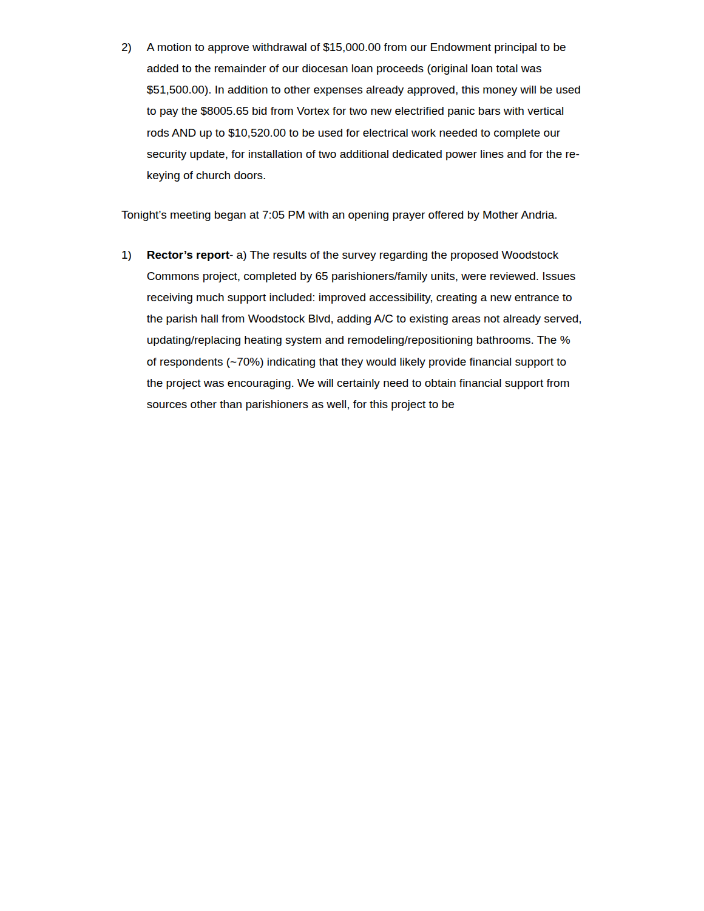A motion to approve withdrawal of $15,000.00 from our Endowment principal to be added to the remainder of our diocesan loan proceeds (original loan total was $51,500.00). In addition to other expenses already approved, this money will be used to pay the $8005.65 bid from Vortex for two new electrified panic bars with vertical rods AND up to $10,520.00 to be used for electrical work needed to complete our security update, for installation of two additional dedicated power lines and for the re-keying of church doors.
Tonight’s meeting began at 7:05 PM with an opening prayer offered by Mother Andria.
Rector’s report- a) The results of the survey regarding the proposed Woodstock Commons project, completed by 65 parishioners/family units, were reviewed. Issues receiving much support included: improved accessibility, creating a new entrance to the parish hall from Woodstock Blvd, adding A/C to existing areas not already served, updating/replacing heating system and remodeling/repositioning bathrooms. The % of respondents (~70%) indicating that they would likely provide financial support to the project was encouraging. We will certainly need to obtain financial support from sources other than parishioners as well, for this project to be